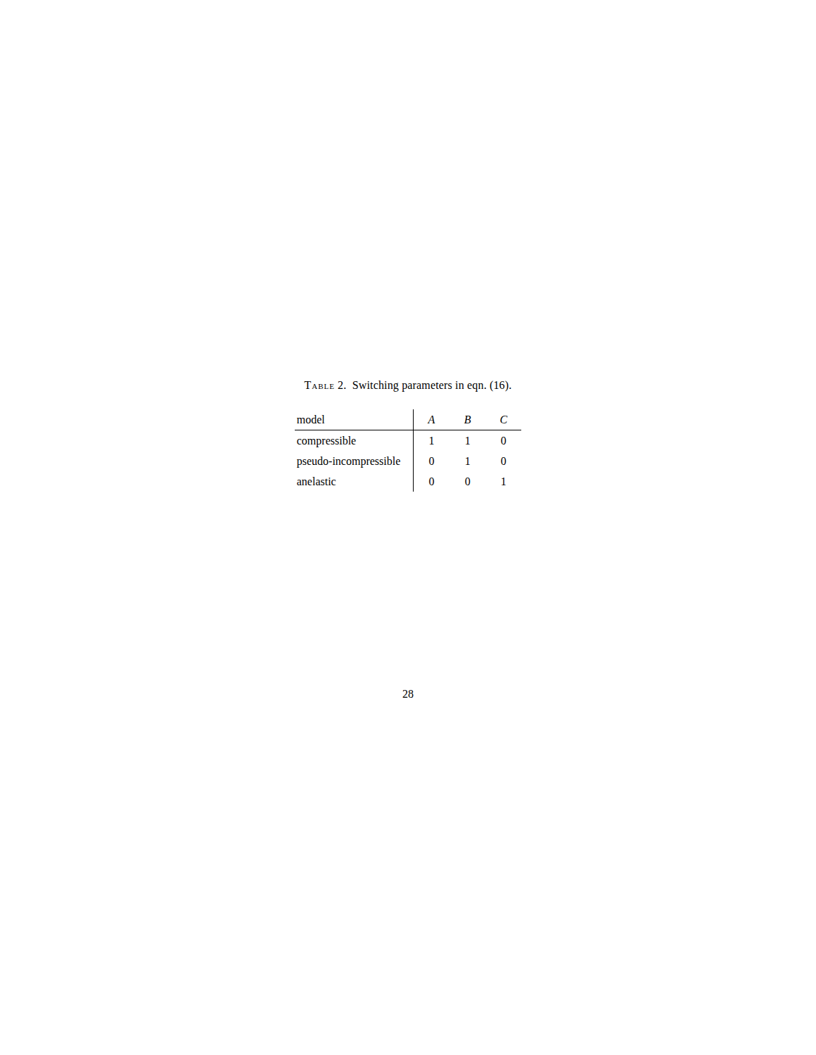Table 2. Switching parameters in eqn. (16).
| model | A | B | C |
| --- | --- | --- | --- |
| compressible | 1 | 1 | 0 |
| pseudo-incompressible | 0 | 1 | 0 |
| anelastic | 0 | 0 | 1 |
28